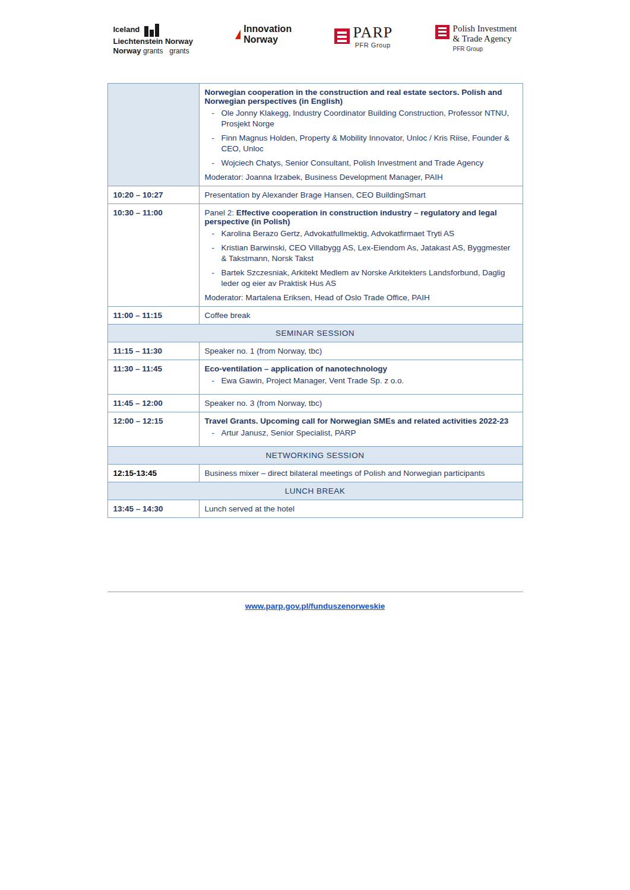Iceland
Liechtenstein Norway
Norway grants grants
Innovation
Norway
PARP
PFR Group
Polish Investment
& Trade Agency
PFR Group
| | Norwegian cooperation in the construction and real estate sectors. Polish and Norwegian perspectives (in English) Ole Jonny Klakegg, Industry Coordinator Building Construction, Professor NTNU, Prosjekt Norge Finn Magnus Holden, Property & Mobility Innovator, Unloc / Kris Riise, Founder & CEO, Unloc Wojciech Chatys, Senior Consultant, Polish Investment and Trade Agency Moderator: Joanna Irzabek, Business Development Manager, PAIH |
| 10:20 – 10:27 | Presentation by Alexander Brage Hansen, CEO BuildingSmart |
| 10:30 – 11:00 | Panel 2: Effective cooperation in construction industry – regulatory and legal perspective (in Polish) Karolina Berazo Gertz, Advokatfullmektig, Advokatfirmaet Tryti AS Kristian Barwinski, CEO Villabygg AS, Lex-Eiendom As, Jatakast AS, Byggmester & Takstmann, Norsk Takst Bartek Szczesniak, Arkitekt Medlem av Norske Arkitekters Landsforbund, Daglig leder og eier av Praktisk Hus AS Moderator: Martalena Eriksen, Head of Oslo Trade Office, PAIH |
| 11:00 – 11:15 | Coffee break |
| SEMINAR SESSION |
| 11:15 – 11:30 | Speaker no. 1 (from Norway, tbc) |
| 11:30 – 11:45 | Eco-ventilation – application of nanotechnology Ewa Gawin, Project Manager, Vent Trade Sp. z o.o. |
| 11:45 – 12:00 | Speaker no. 3 (from Norway, tbc) |
| 12:00 – 12:15 | Travel Grants. Upcoming call for Norwegian SMEs and related activities 2022-23 Artur Janusz, Senior Specialist, PARP |
| NETWORKING SESSION |
| 12:15-13:45 | Business mixer – direct bilateral meetings of Polish and Norwegian participants |
| LUNCH BREAK |
| 13:45 – 14:30 | Lunch served at the hotel |
www.parp.gov.pl/funduszenorweskie